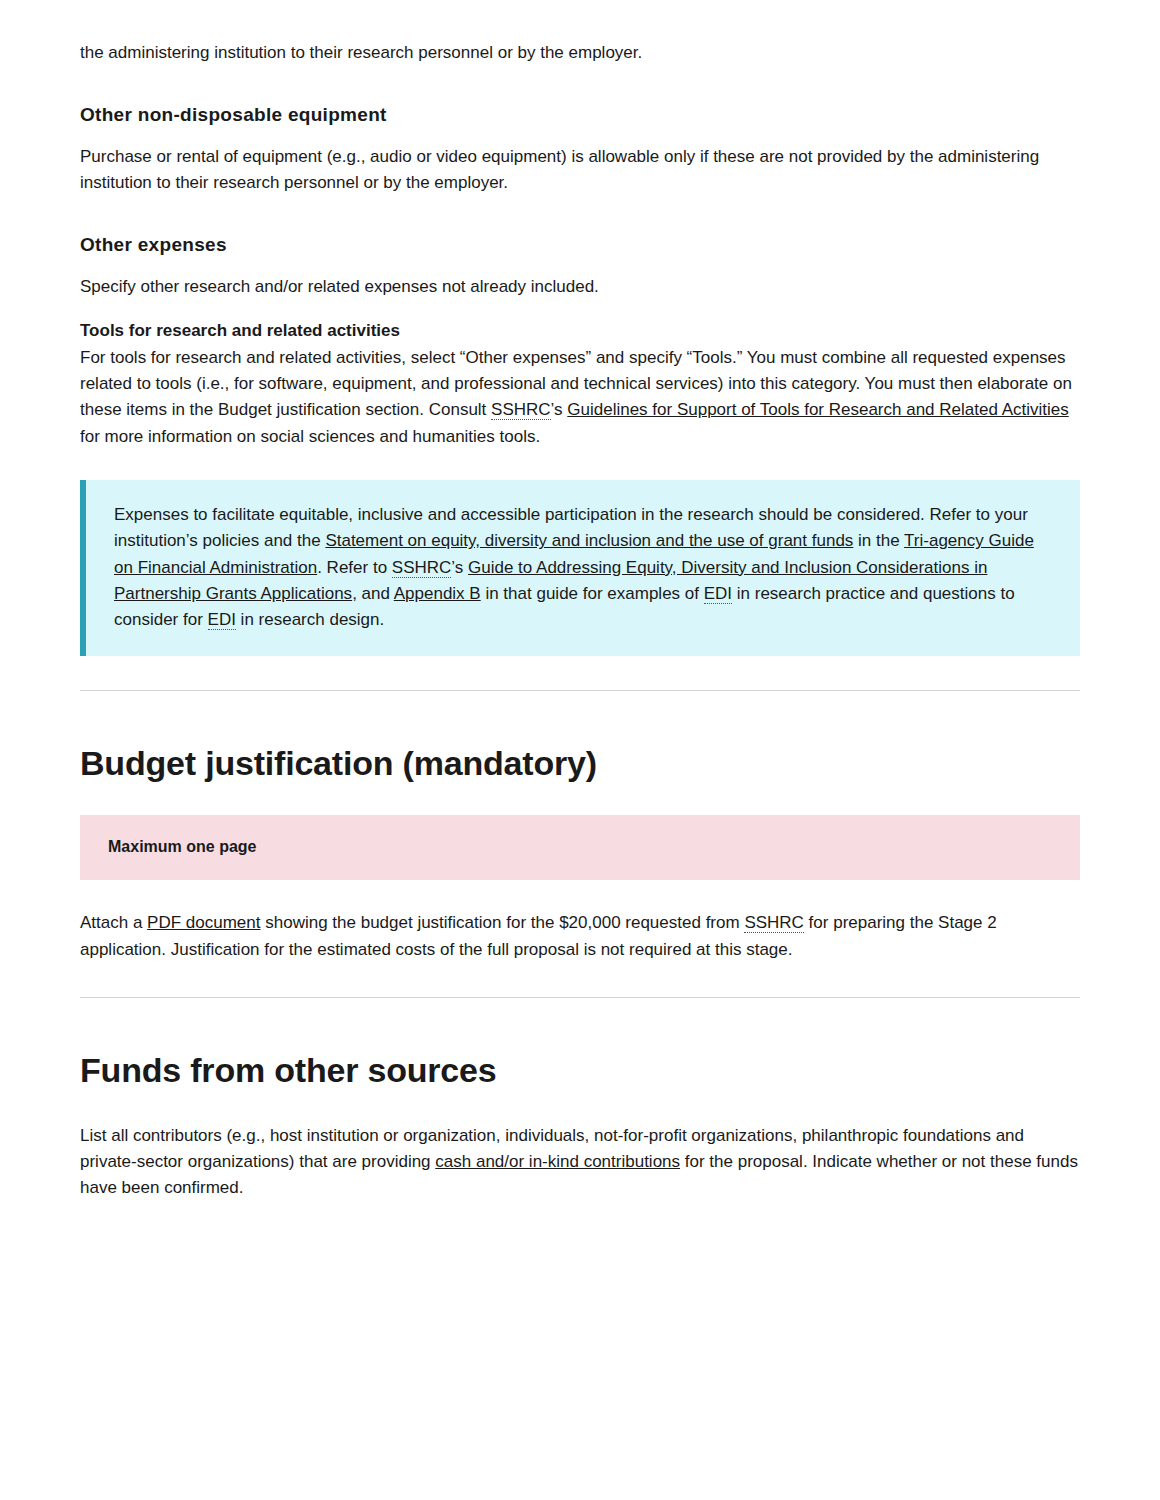the administering institution to their research personnel or by the employer.
Other non-disposable equipment
Purchase or rental of equipment (e.g., audio or video equipment) is allowable only if these are not provided by the administering institution to their research personnel or by the employer.
Other expenses
Specify other research and/or related expenses not already included.
Tools for research and related activities
For tools for research and related activities, select “Other expenses” and specify “Tools.” You must combine all requested expenses related to tools (i.e., for software, equipment, and professional and technical services) into this category. You must then elaborate on these items in the Budget justification section. Consult SSHRC’s Guidelines for Support of Tools for Research and Related Activities for more information on social sciences and humanities tools.
Expenses to facilitate equitable, inclusive and accessible participation in the research should be considered. Refer to your institution’s policies and the Statement on equity, diversity and inclusion and the use of grant funds in the Tri-agency Guide on Financial Administration. Refer to SSHRC’s Guide to Addressing Equity, Diversity and Inclusion Considerations in Partnership Grants Applications, and Appendix B in that guide for examples of EDI in research practice and questions to consider for EDI in research design.
Budget justification (mandatory)
Maximum one page
Attach a PDF document showing the budget justification for the $20,000 requested from SSHRC for preparing the Stage 2 application. Justification for the estimated costs of the full proposal is not required at this stage.
Funds from other sources
List all contributors (e.g., host institution or organization, individuals, not-for-profit organizations, philanthropic foundations and private-sector organizations) that are providing cash and/or in-kind contributions for the proposal. Indicate whether or not these funds have been confirmed.